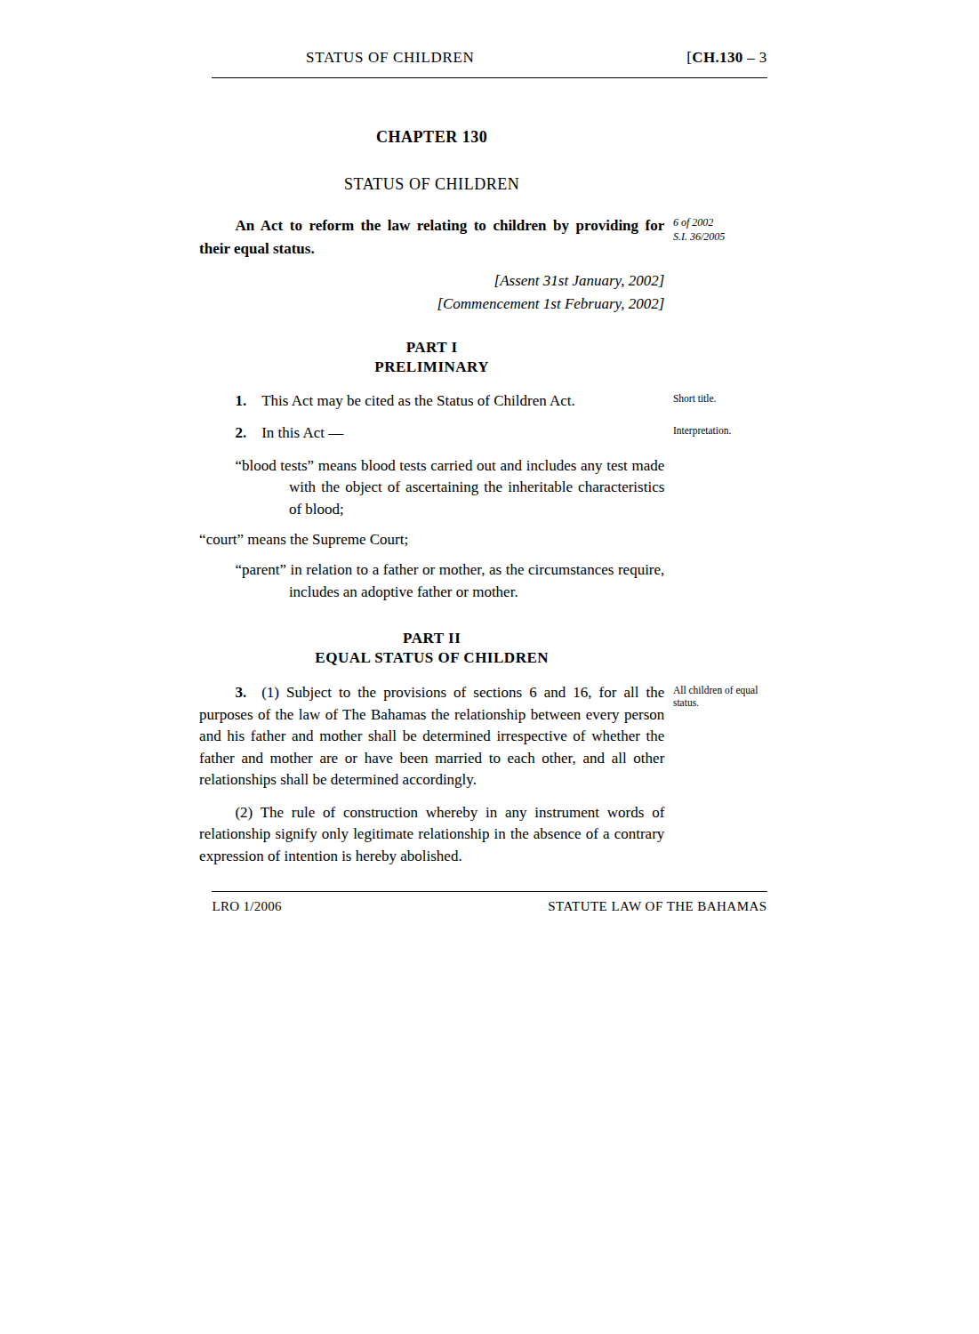Status of Children [CH.130 – 3
CHAPTER 130
Status of Children
An Act to reform the law relating to children by providing for their equal status.
6 of 2002
S.I. 36/2005
[Assent 31st January, 2002]
[Commencement 1st February, 2002]
PART I
PRELIMINARY
1. This Act may be cited as the Status of Children Act.
Short title.
2. In this Act —
Interpretation.
“blood tests” means blood tests carried out and includes any test made with the object of ascertaining the inheritable characteristics of blood;
“court” means the Supreme Court;
“parent” in relation to a father or mother, as the circumstances require, includes an adoptive father or mother.
PART II
EQUAL STATUS OF CHILDREN
3. (1) Subject to the provisions of sections 6 and 16, for all the purposes of the law of The Bahamas the relationship between every person and his father and mother shall be determined irrespective of whether the father and mother are or have been married to each other, and all other relationships shall be determined accordingly.
All children of equal status.
(2) The rule of construction whereby in any instrument words of relationship signify only legitimate relationship in the absence of a contrary expression of intention is hereby abolished.
LRO 1/2006 Statute Law of The Bahamas